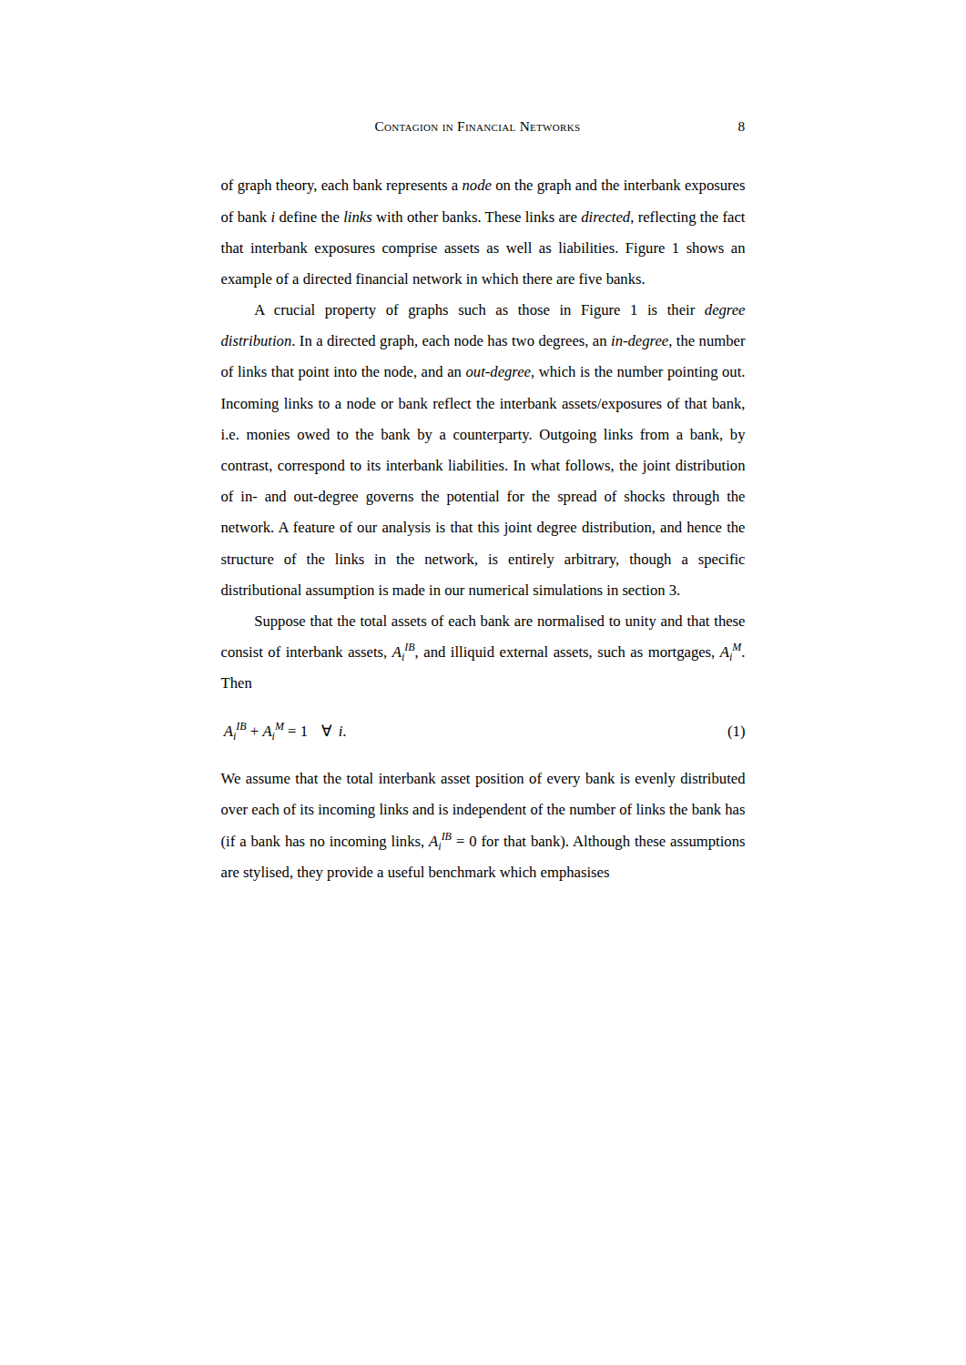Contagion in Financial Networks
8
of graph theory, each bank represents a node on the graph and the interbank exposures of bank i define the links with other banks. These links are directed, reflecting the fact that interbank exposures comprise assets as well as liabilities. Figure 1 shows an example of a directed financial network in which there are five banks.
A crucial property of graphs such as those in Figure 1 is their degree distribution. In a directed graph, each node has two degrees, an in-degree, the number of links that point into the node, and an out-degree, which is the number pointing out. Incoming links to a node or bank reflect the interbank assets/exposures of that bank, i.e. monies owed to the bank by a counterparty. Outgoing links from a bank, by contrast, correspond to its interbank liabilities. In what follows, the joint distribution of in- and out-degree governs the potential for the spread of shocks through the network. A feature of our analysis is that this joint degree distribution, and hence the structure of the links in the network, is entirely arbitrary, though a specific distributional assumption is made in our numerical simulations in section 3.
Suppose that the total assets of each bank are normalised to unity and that these consist of interbank assets, AiIB, and illiquid external assets, such as mortgages, AiM. Then
AiIB + AiM = 1 ∀ i.
(1)
We assume that the total interbank asset position of every bank is evenly distributed over each of its incoming links and is independent of the number of links the bank has (if a bank has no incoming links, AiIB = 0 for that bank). Although these assumptions are stylised, they provide a useful benchmark which emphasises